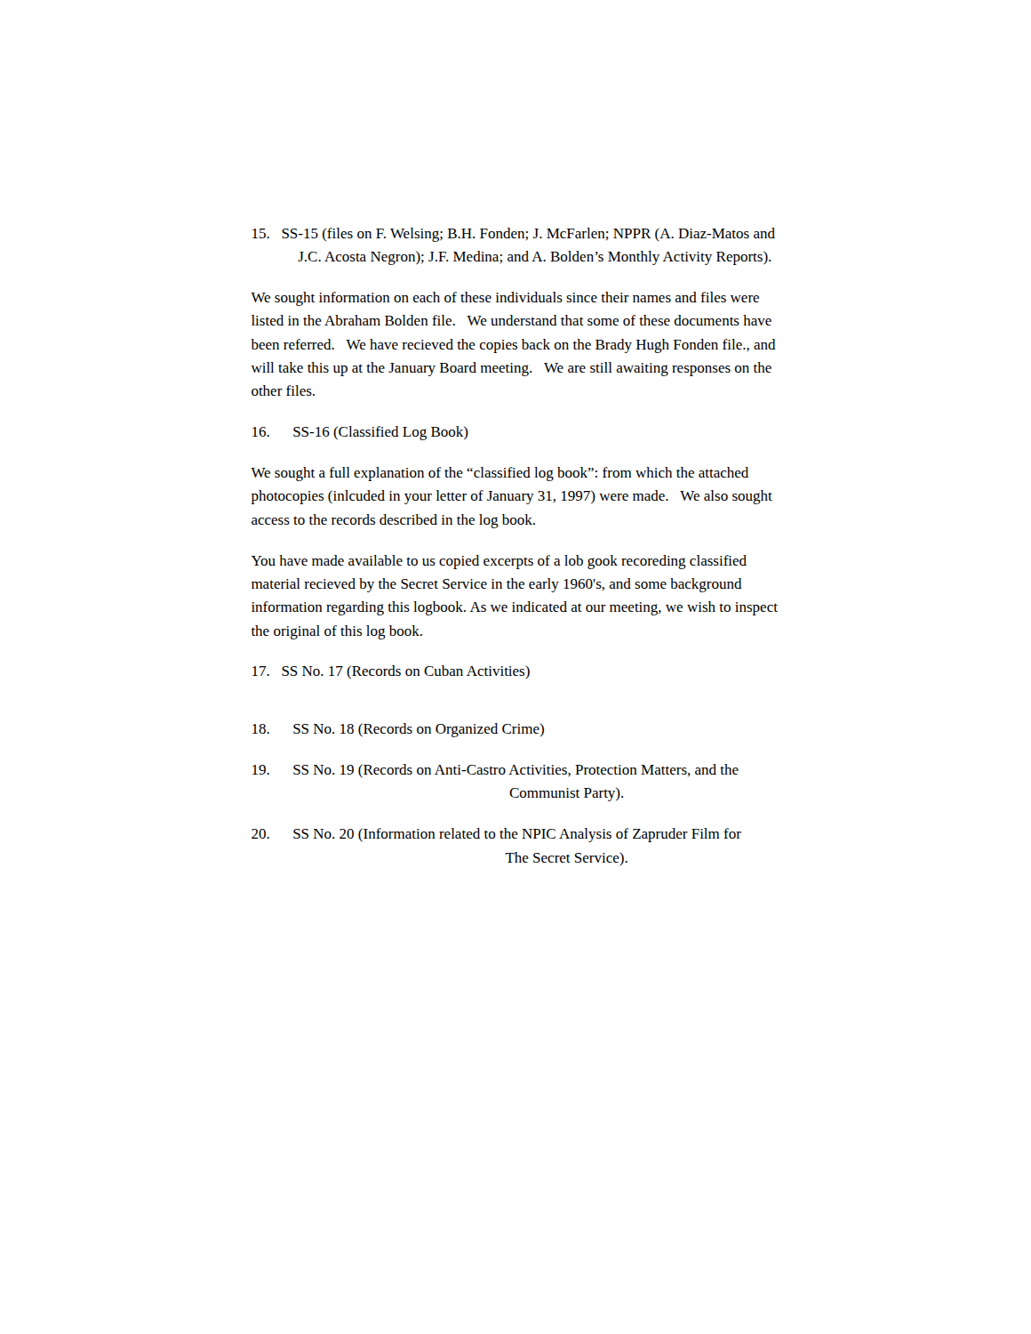15. SS-15 (files on F. Welsing; B.H. Fonden; J. McFarlen; NPPR (A. Diaz-Matos and J.C. Acosta Negron); J.F. Medina; and A. Bolden’s Monthly Activity Reports).
We sought information on each of these individuals since their names and files were listed in the Abraham Bolden file. We understand that some of these documents have been referred. We have recieved the copies back on the Brady Hugh Fonden file., and will take this up at the January Board meeting. We are still awaiting responses on the other files.
16. SS-16 (Classified Log Book)
We sought a full explanation of the “classified log book”: from which the attached photocopies (inlcuded in your letter of January 31, 1997) were made. We also sought access to the records described in the log book.
You have made available to us copied excerpts of a lob gook recoreding classified material recieved by the Secret Service in the early 1960's, and some background information regarding this logbook. As we indicated at our meeting, we wish to inspect the original of this log book.
17. SS No. 17 (Records on Cuban Activities)
18. SS No. 18 (Records on Organized Crime)
19. SS No. 19 (Records on Anti-Castro Activities, Protection Matters, and the Communist Party).
20. SS No. 20 (Information related to the NPIC Analysis of Zapruder Film for The Secret Service).